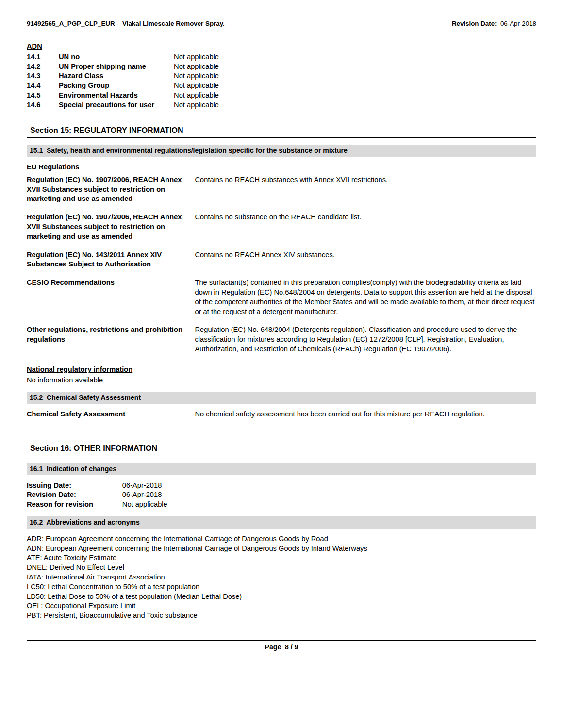91492565_A_PGP_CLP_EUR - Viakal Limescale Remover Spray.
Revision Date: 06-Apr-2018
ADN
| 14.1 | UN no | Not applicable |
| 14.2 | UN Proper shipping name | Not applicable |
| 14.3 | Hazard Class | Not applicable |
| 14.4 | Packing Group | Not applicable |
| 14.5 | Environmental Hazards | Not applicable |
| 14.6 | Special precautions for user | Not applicable |
Section 15: REGULATORY INFORMATION
15.1 Safety, health and environmental regulations/legislation specific for the substance or mixture
EU Regulations
| Regulation (EC) No. 1907/2006, REACH Annex XVII Substances subject to restriction on marketing and use as amended | Contains no REACH substances with Annex XVII restrictions. |
| Regulation (EC) No. 1907/2006, REACH Annex XVII Substances subject to restriction on marketing and use as amended | Contains no substance on the REACH candidate list. |
| Regulation (EC) No. 143/2011 Annex XIV Substances Subject to Authorisation | Contains no REACH Annex XIV substances. |
| CESIO Recommendations | The surfactant(s) contained in this preparation complies(comply) with the biodegradability criteria as laid down in Regulation (EC) No.648/2004 on detergents. Data to support this assertion are held at the disposal of the competent authorities of the Member States and will be made available to them, at their direct request or at the request of a detergent manufacturer. |
| Other regulations, restrictions and prohibition regulations | Regulation (EC) No. 648/2004 (Detergents regulation). Classification and procedure used to derive the classification for mixtures according to Regulation (EC) 1272/2008 [CLP]. Registration, Evaluation, Authorization, and Restriction of Chemicals (REACh) Regulation (EC 1907/2006). |
National regulatory information
No information available
15.2 Chemical Safety Assessment
| Chemical Safety Assessment | No chemical safety assessment has been carried out for this mixture per REACH regulation. |
Section 16: OTHER INFORMATION
16.1 Indication of changes
| Issuing Date: | 06-Apr-2018 |
| Revision Date: | 06-Apr-2018 |
| Reason for revision | Not applicable |
16.2 Abbreviations and acronyms
ADR: European Agreement concerning the International Carriage of Dangerous Goods by Road
ADN: European Agreement concerning the International Carriage of Dangerous Goods by Inland Waterways
ATE: Acute Toxicity Estimate
DNEL: Derived No Effect Level
IATA: International Air Transport Association
LC50: Lethal Concentration to 50% of a test population
LD50: Lethal Dose to 50% of a test population (Median Lethal Dose)
OEL: Occupational Exposure Limit
PBT: Persistent, Bioaccumulative and Toxic substance
Page 8 / 9